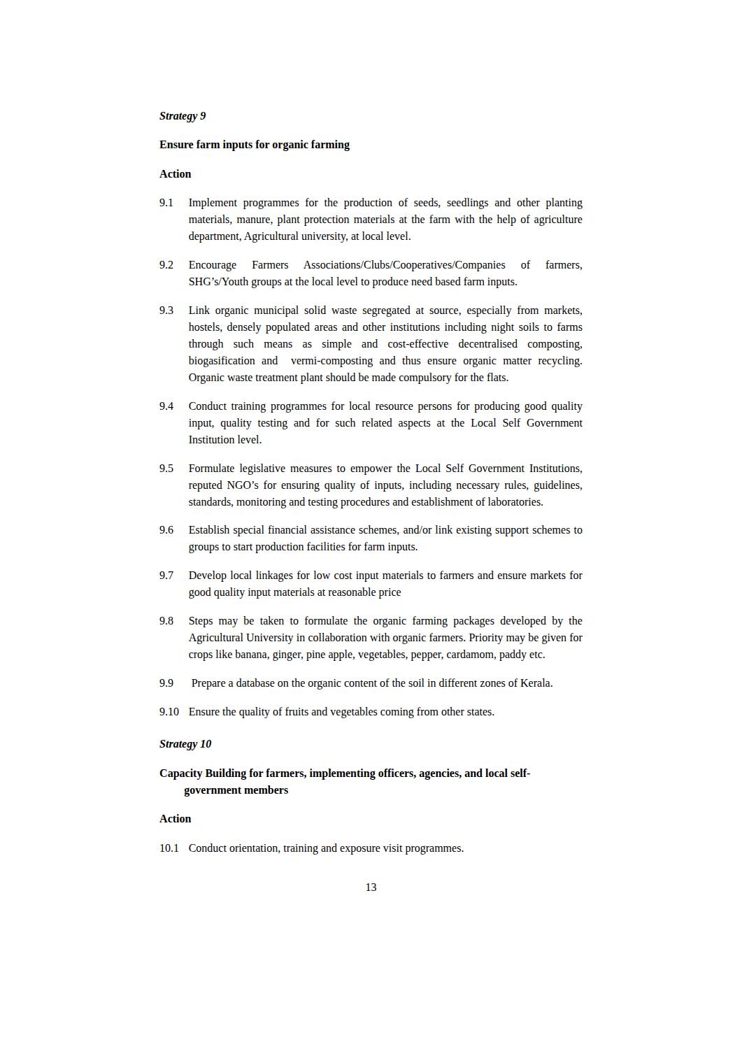Strategy 9
Ensure farm inputs for organic farming
Action
9.1 Implement programmes for the production of seeds, seedlings and other planting materials, manure, plant protection materials at the farm with the help of agriculture department, Agricultural university, at local level.
9.2 Encourage Farmers Associations/Clubs/Cooperatives/Companies of farmers, SHG’s/Youth groups at the local level to produce need based farm inputs.
9.3 Link organic municipal solid waste segregated at source, especially from markets, hostels, densely populated areas and other institutions including night soils to farms through such means as simple and cost-effective decentralised composting, biogasification and vermi-composting and thus ensure organic matter recycling. Organic waste treatment plant should be made compulsory for the flats.
9.4 Conduct training programmes for local resource persons for producing good quality input, quality testing and for such related aspects at the Local Self Government Institution level.
9.5 Formulate legislative measures to empower the Local Self Government Institutions, reputed NGO’s for ensuring quality of inputs, including necessary rules, guidelines, standards, monitoring and testing procedures and establishment of laboratories.
9.6 Establish special financial assistance schemes, and/or link existing support schemes to groups to start production facilities for farm inputs.
9.7 Develop local linkages for low cost input materials to farmers and ensure markets for good quality input materials at reasonable price
9.8 Steps may be taken to formulate the organic farming packages developed by the Agricultural University in collaboration with organic farmers. Priority may be given for crops like banana, ginger, pine apple, vegetables, pepper, cardamom, paddy etc.
9.9 Prepare a database on the organic content of the soil in different zones of Kerala.
9.10 Ensure the quality of fruits and vegetables coming from other states.
Strategy 10
Capacity Building for farmers, implementing officers, agencies, and local self- government members
Action
10.1 Conduct orientation, training and exposure visit programmes.
13